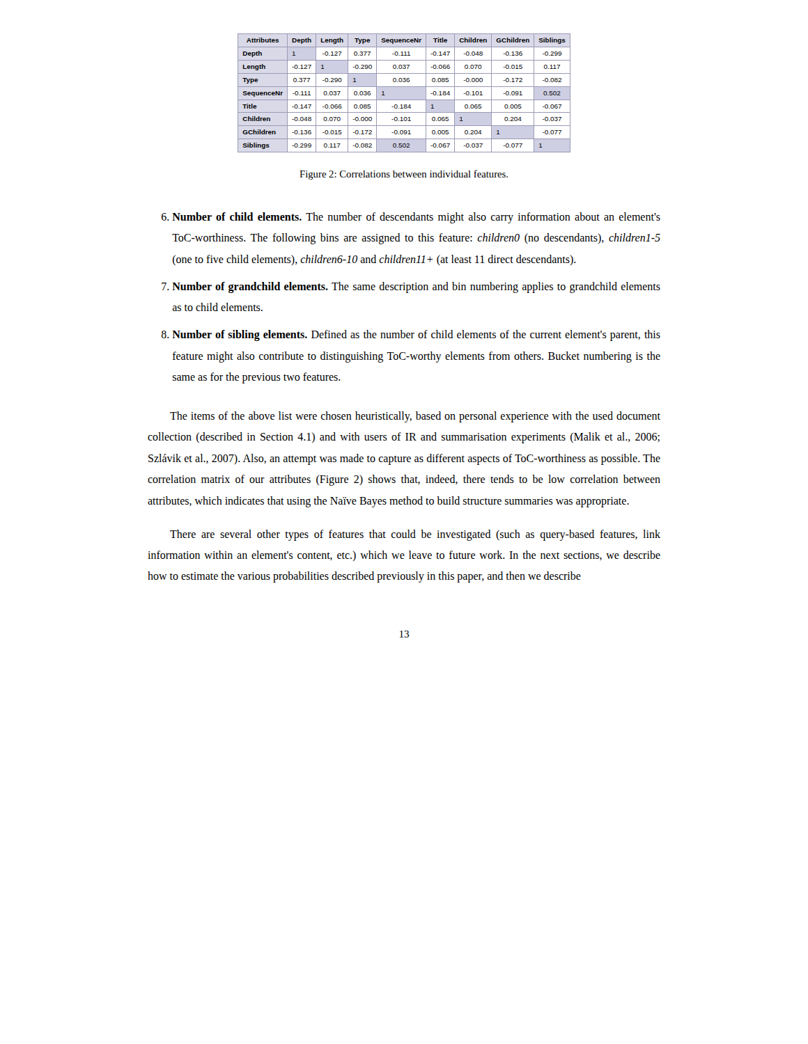| Attributes | Depth | Length | Type | SequenceNr | Title | Children | GChildren | Siblings |
| --- | --- | --- | --- | --- | --- | --- | --- | --- |
| Depth | 1 | -0.127 | 0.377 | -0.111 | -0.147 | -0.048 | -0.136 | -0.299 |
| Length | -0.127 | 1 | -0.290 | 0.037 | -0.066 | 0.070 | -0.015 | 0.117 |
| Type | 0.377 | -0.290 | 1 | 0.036 | 0.085 | -0.000 | -0.172 | -0.082 |
| SequenceNr | -0.111 | 0.037 | 0.036 | 1 | -0.184 | -0.101 | -0.091 | 0.502 |
| Title | -0.147 | -0.066 | 0.085 | -0.184 | 1 | 0.065 | 0.005 | -0.067 |
| Children | -0.048 | 0.070 | -0.000 | -0.101 | 0.065 | 1 | 0.204 | -0.037 |
| GChildren | -0.136 | -0.015 | -0.172 | -0.091 | 0.005 | 0.204 | 1 | -0.077 |
| Siblings | -0.299 | 0.117 | -0.082 | 0.502 | -0.067 | -0.037 | -0.077 | 1 |
Figure 2: Correlations between individual features.
Number of child elements. The number of descendants might also carry information about an element's ToC-worthiness. The following bins are assigned to this feature: children0 (no descendants), children1-5 (one to five child elements), children6-10 and children11+ (at least 11 direct descendants).
Number of grandchild elements. The same description and bin numbering applies to grandchild elements as to child elements.
Number of sibling elements. Defined as the number of child elements of the current element's parent, this feature might also contribute to distinguishing ToC-worthy elements from others. Bucket numbering is the same as for the previous two features.
The items of the above list were chosen heuristically, based on personal experience with the used document collection (described in Section 4.1) and with users of IR and summarisation experiments (Malik et al., 2006; Szlávik et al., 2007). Also, an attempt was made to capture as different aspects of ToC-worthiness as possible. The correlation matrix of our attributes (Figure 2) shows that, indeed, there tends to be low correlation between attributes, which indicates that using the Naïve Bayes method to build structure summaries was appropriate.
There are several other types of features that could be investigated (such as query-based features, link information within an element's content, etc.) which we leave to future work. In the next sections, we describe how to estimate the various probabilities described previously in this paper, and then we describe
13